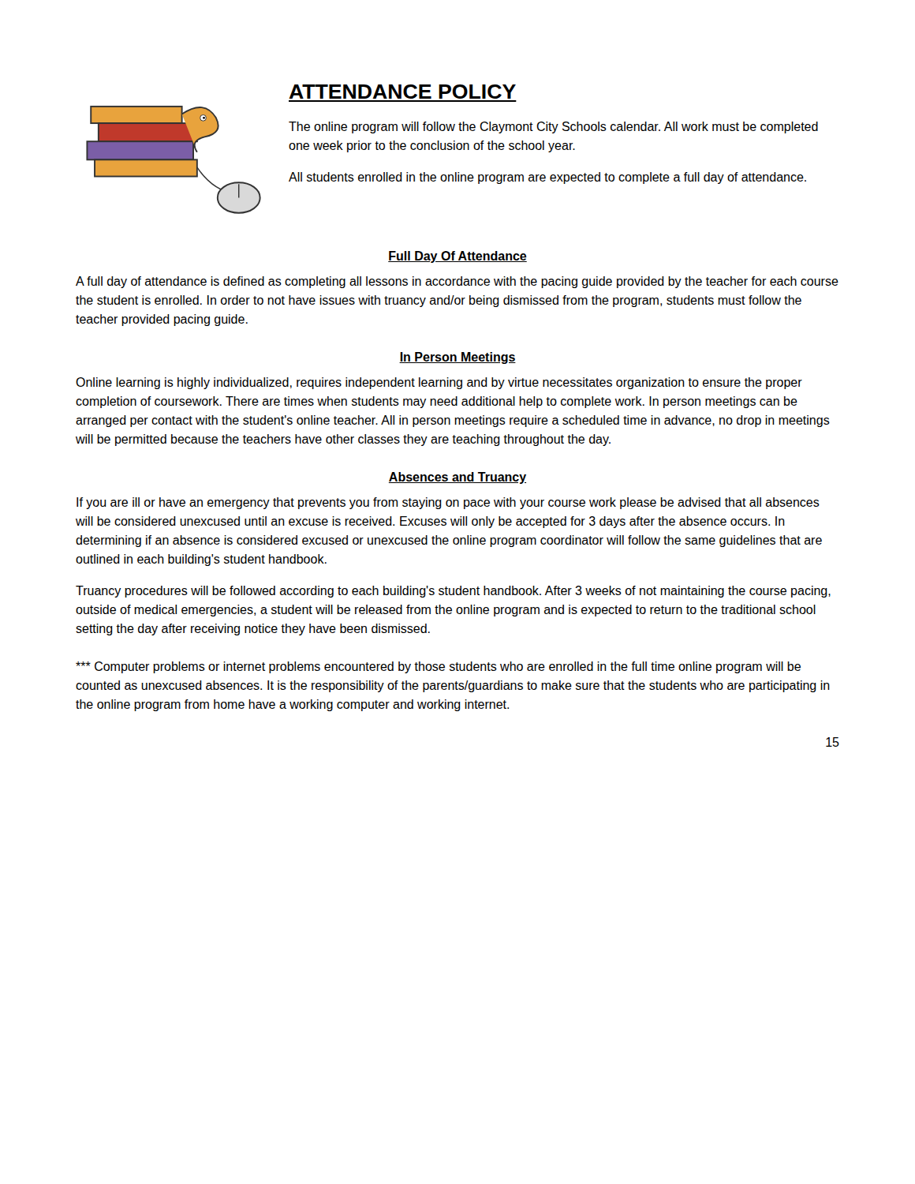ATTENDANCE POLICY
The online program will follow the Claymont City Schools calendar. All work must be completed one week prior to the conclusion of the school year.
All students enrolled in the online program are expected to complete a full day of attendance.
Full Day Of Attendance
A full day of attendance is defined as completing all lessons in accordance with the pacing guide provided by the teacher for each course the student is enrolled. In order to not have issues with truancy and/or being dismissed from the program, students must follow the teacher provided pacing guide.
In Person Meetings
Online learning is highly individualized, requires independent learning and by virtue necessitates organization to ensure the proper completion of coursework. There are times when students may need additional help to complete work. In person meetings can be arranged per contact with the student's online teacher. All in person meetings require a scheduled time in advance, no drop in meetings will be permitted because the teachers have other classes they are teaching throughout the day.
Absences and Truancy
If you are ill or have an emergency that prevents you from staying on pace with your course work please be advised that all absences will be considered unexcused until an excuse is received. Excuses will only be accepted for 3 days after the absence occurs. In determining if an absence is considered excused or unexcused the online program coordinator will follow the same guidelines that are outlined in each building's student handbook.
Truancy procedures will be followed according to each building's student handbook. After 3 weeks of not maintaining the course pacing, outside of medical emergencies, a student will be released from the online program and is expected to return to the traditional school setting the day after receiving notice they have been dismissed.
*** Computer problems or internet problems encountered by those students who are enrolled in the full time online program will be counted as unexcused absences. It is the responsibility of the parents/guardians to make sure that the students who are participating in the online program from home have a working computer and working internet.
15